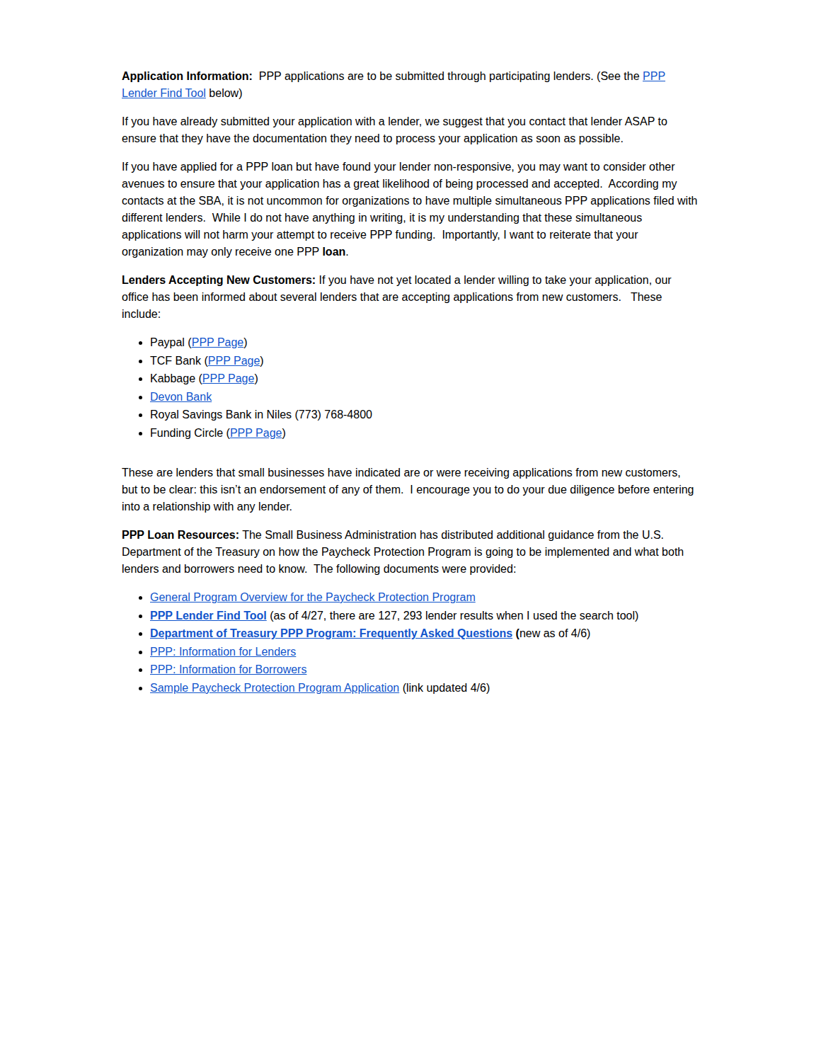Application Information: PPP applications are to be submitted through participating lenders. (See the PPP Lender Find Tool below)
If you have already submitted your application with a lender, we suggest that you contact that lender ASAP to ensure that they have the documentation they need to process your application as soon as possible.
If you have applied for a PPP loan but have found your lender non-responsive, you may want to consider other avenues to ensure that your application has a great likelihood of being processed and accepted. According my contacts at the SBA, it is not uncommon for organizations to have multiple simultaneous PPP applications filed with different lenders. While I do not have anything in writing, it is my understanding that these simultaneous applications will not harm your attempt to receive PPP funding. Importantly, I want to reiterate that your organization may only receive one PPP loan.
Lenders Accepting New Customers: If you have not yet located a lender willing to take your application, our office has been informed about several lenders that are accepting applications from new customers. These include:
Paypal (PPP Page)
TCF Bank (PPP Page)
Kabbage (PPP Page)
Devon Bank
Royal Savings Bank in Niles (773) 768-4800
Funding Circle (PPP Page)
These are lenders that small businesses have indicated are or were receiving applications from new customers, but to be clear: this isn’t an endorsement of any of them. I encourage you to do your due diligence before entering into a relationship with any lender.
PPP Loan Resources: The Small Business Administration has distributed additional guidance from the U.S. Department of the Treasury on how the Paycheck Protection Program is going to be implemented and what both lenders and borrowers need to know. The following documents were provided:
General Program Overview for the Paycheck Protection Program
PPP Lender Find Tool (as of 4/27, there are 127, 293 lender results when I used the search tool)
Department of Treasury PPP Program: Frequently Asked Questions (new as of 4/6)
PPP: Information for Lenders
PPP: Information for Borrowers
Sample Paycheck Protection Program Application (link updated 4/6)